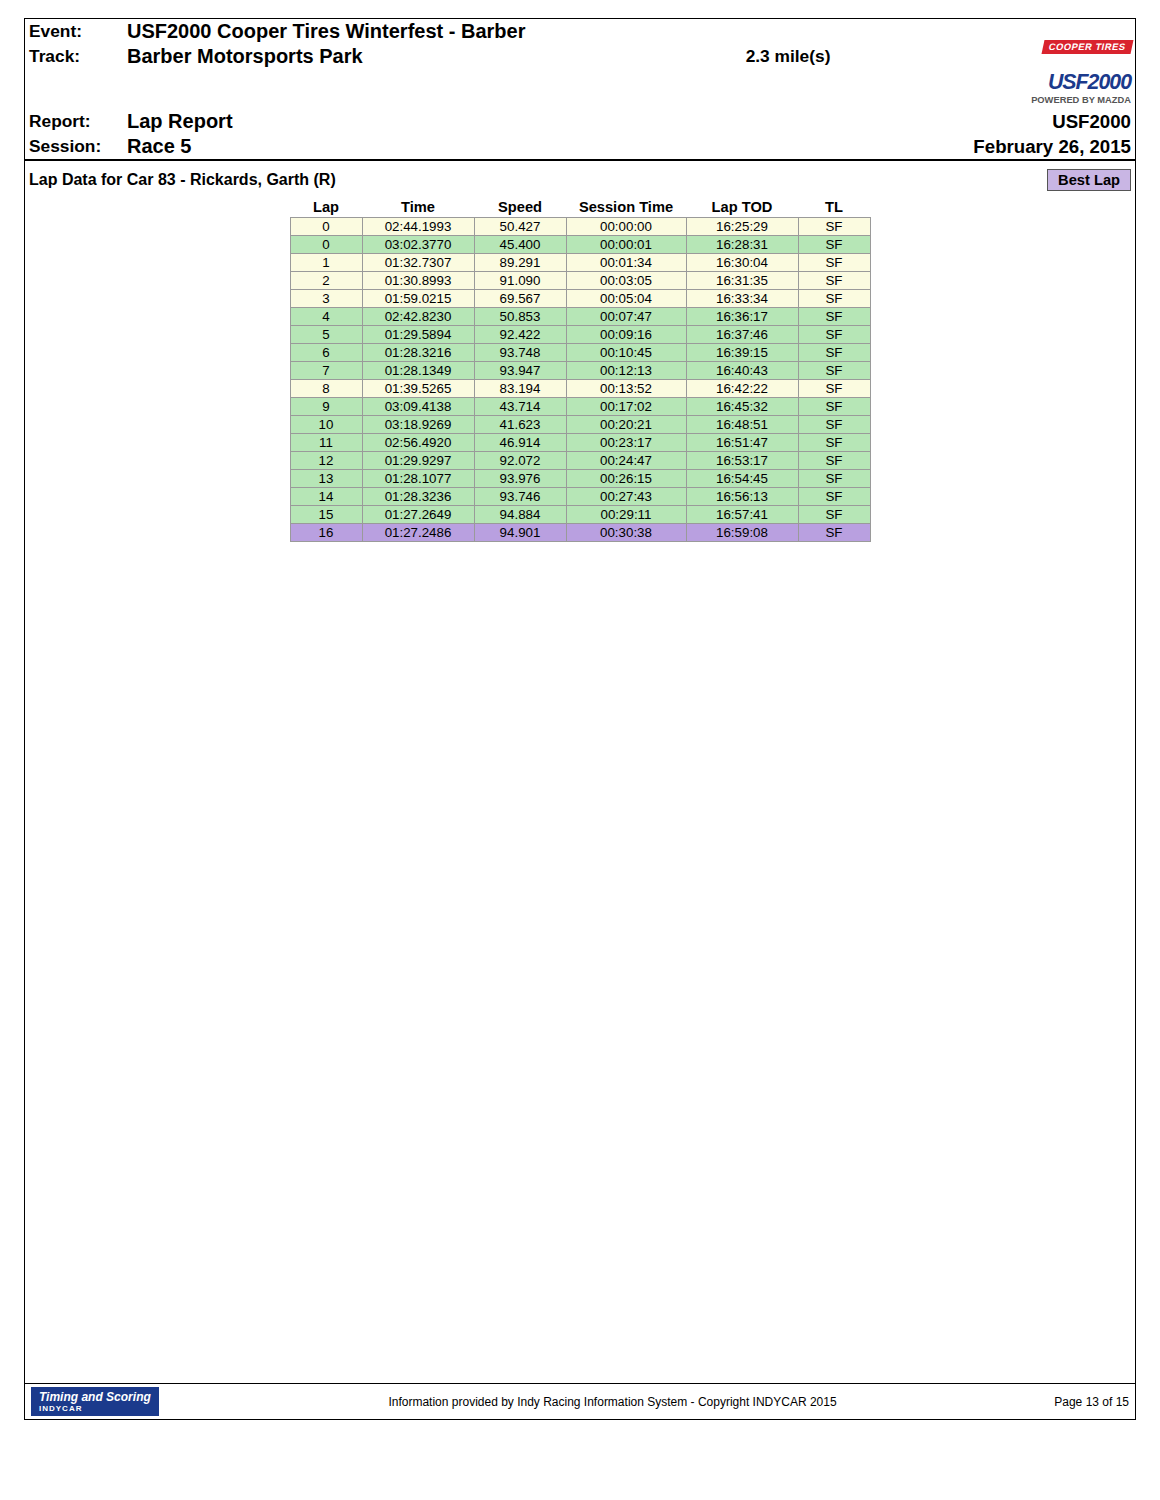| Event: | USF2000 Cooper Tires Winterfest - Barber | | COOPER TIRES |
| Track: | Barber Motorsports Park | 2.3 mile(s) |
| | USF2000 POWERED BY MAZDA |
| Report: | Lap Report | | USF2000 |
| Session: | Race 5 | | February 26, 2015 |
Lap Data for Car 83 - Rickards, Garth (R)
Best Lap
| Lap | Time | Speed | Session Time | Lap TOD | TL |
| --- | --- | --- | --- | --- | --- |
| 0 | 02:44.1993 | 50.427 | 00:00:00 | 16:25:29 | SF |
| 0 | 03:02.3770 | 45.400 | 00:00:01 | 16:28:31 | SF |
| 1 | 01:32.7307 | 89.291 | 00:01:34 | 16:30:04 | SF |
| 2 | 01:30.8993 | 91.090 | 00:03:05 | 16:31:35 | SF |
| 3 | 01:59.0215 | 69.567 | 00:05:04 | 16:33:34 | SF |
| 4 | 02:42.8230 | 50.853 | 00:07:47 | 16:36:17 | SF |
| 5 | 01:29.5894 | 92.422 | 00:09:16 | 16:37:46 | SF |
| 6 | 01:28.3216 | 93.748 | 00:10:45 | 16:39:15 | SF |
| 7 | 01:28.1349 | 93.947 | 00:12:13 | 16:40:43 | SF |
| 8 | 01:39.5265 | 83.194 | 00:13:52 | 16:42:22 | SF |
| 9 | 03:09.4138 | 43.714 | 00:17:02 | 16:45:32 | SF |
| 10 | 03:18.9269 | 41.623 | 00:20:21 | 16:48:51 | SF |
| 11 | 02:56.4920 | 46.914 | 00:23:17 | 16:51:47 | SF |
| 12 | 01:29.9297 | 92.072 | 00:24:47 | 16:53:17 | SF |
| 13 | 01:28.1077 | 93.976 | 00:26:15 | 16:54:45 | SF |
| 14 | 01:28.3236 | 93.746 | 00:27:43 | 16:56:13 | SF |
| 15 | 01:27.2649 | 94.884 | 00:29:11 | 16:57:41 | SF |
| 16 | 01:27.2486 | 94.901 | 00:30:38 | 16:59:08 | SF |
Timing and ScoringINDYCAR
Information provided by Indy Racing Information System - Copyright INDYCAR 2015
Page 13 of 15